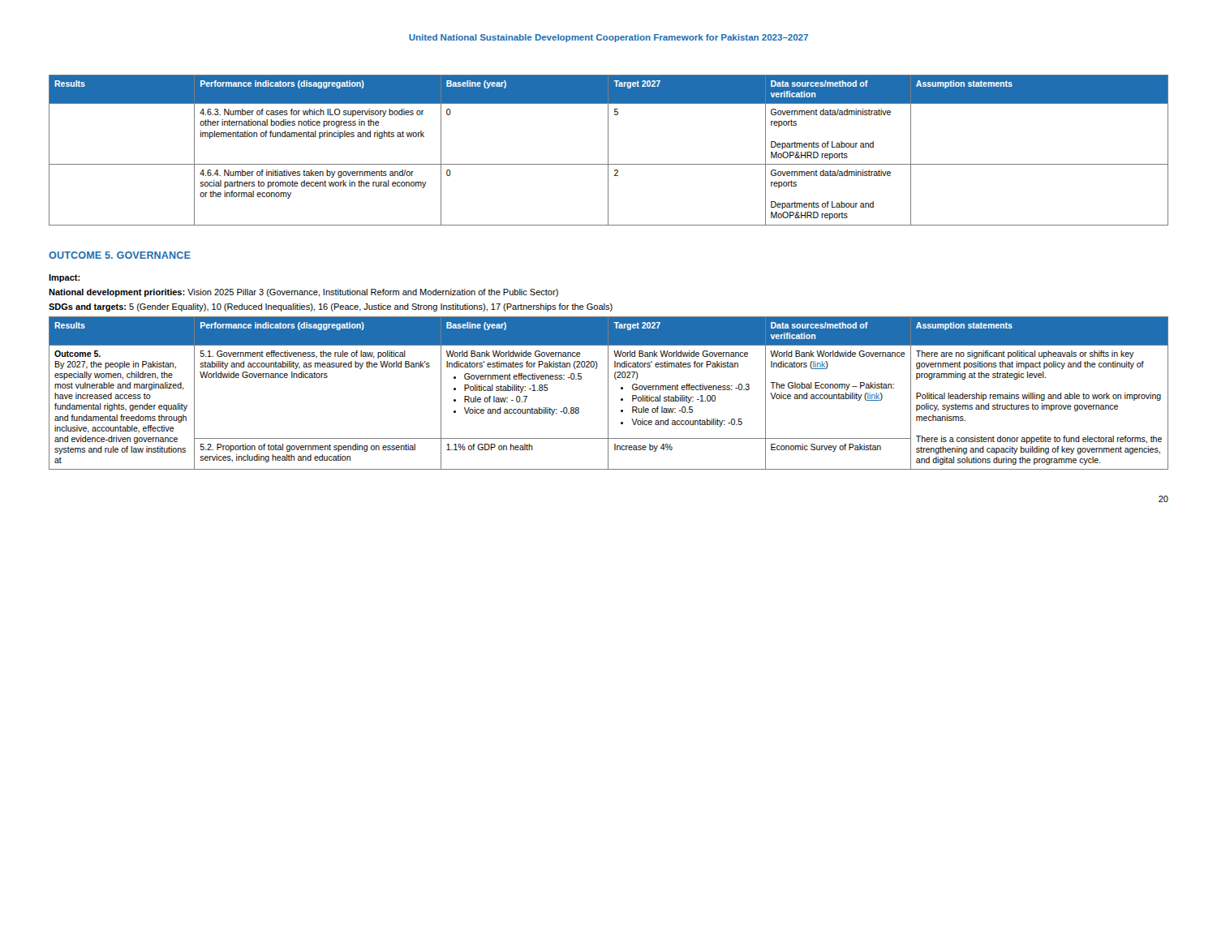United National Sustainable Development Cooperation Framework for Pakistan 2023–2027
| Results | Performance indicators (disaggregation) | Baseline (year) | Target 2027 | Data sources/method of verification | Assumption statements |
| --- | --- | --- | --- | --- | --- |
| | 4.6.3. Number of cases for which ILO supervisory bodies or other international bodies notice progress in the implementation of fundamental principles and rights at work | 0 | 5 | Government data/administrative reports Departments of Labour and MoOP&HRD reports | |
| | 4.6.4. Number of initiatives taken by governments and/or social partners to promote decent work in the rural economy or the informal economy | 0 | 2 | Government data/administrative reports Departments of Labour and MoOP&HRD reports | |
OUTCOME 5. GOVERNANCE
Impact:
National development priorities: Vision 2025 Pillar 3 (Governance, Institutional Reform and Modernization of the Public Sector)
SDGs and targets: 5 (Gender Equality), 10 (Reduced Inequalities), 16 (Peace, Justice and Strong Institutions), 17 (Partnerships for the Goals)
| Results | Performance indicators (disaggregation) | Baseline (year) | Target 2027 | Data sources/method of verification | Assumption statements |
| --- | --- | --- | --- | --- | --- |
| Outcome 5. By 2027, the people in Pakistan, especially women, children, the most vulnerable and marginalized, have increased access to fundamental rights, gender equality and fundamental freedoms through inclusive, accountable, effective and evidence-driven governance systems and rule of law institutions at | 5.1. Government effectiveness, the rule of law, political stability and accountability, as measured by the World Bank's Worldwide Governance Indicators | World Bank Worldwide Governance Indicators' estimates for Pakistan (2020) Government effectiveness: -0.5 Political stability: -1.85 Rule of law: - 0.7 Voice and accountability: -0.88 | World Bank Worldwide Governance Indicators' estimates for Pakistan (2027) Government effectiveness: -0.3 Political stability: -1.00 Rule of law: -0.5 Voice and accountability: -0.5 | World Bank Worldwide Governance Indicators ( link ) The Global Economy – Pakistan: Voice and accountability ( link ) | There are no significant political upheavals or shifts in key government positions that impact policy and the continuity of programming at the strategic level. Political leadership remains willing and able to work on improving policy, systems and structures to improve governance mechanisms. There is a consistent donor appetite to fund electoral reforms, the strengthening and capacity building of key government agencies, and digital solutions during the programme cycle. |
| 5.2. Proportion of total government spending on essential services, including health and education | 1.1% of GDP on health | Increase by 4% | Economic Survey of Pakistan |
20